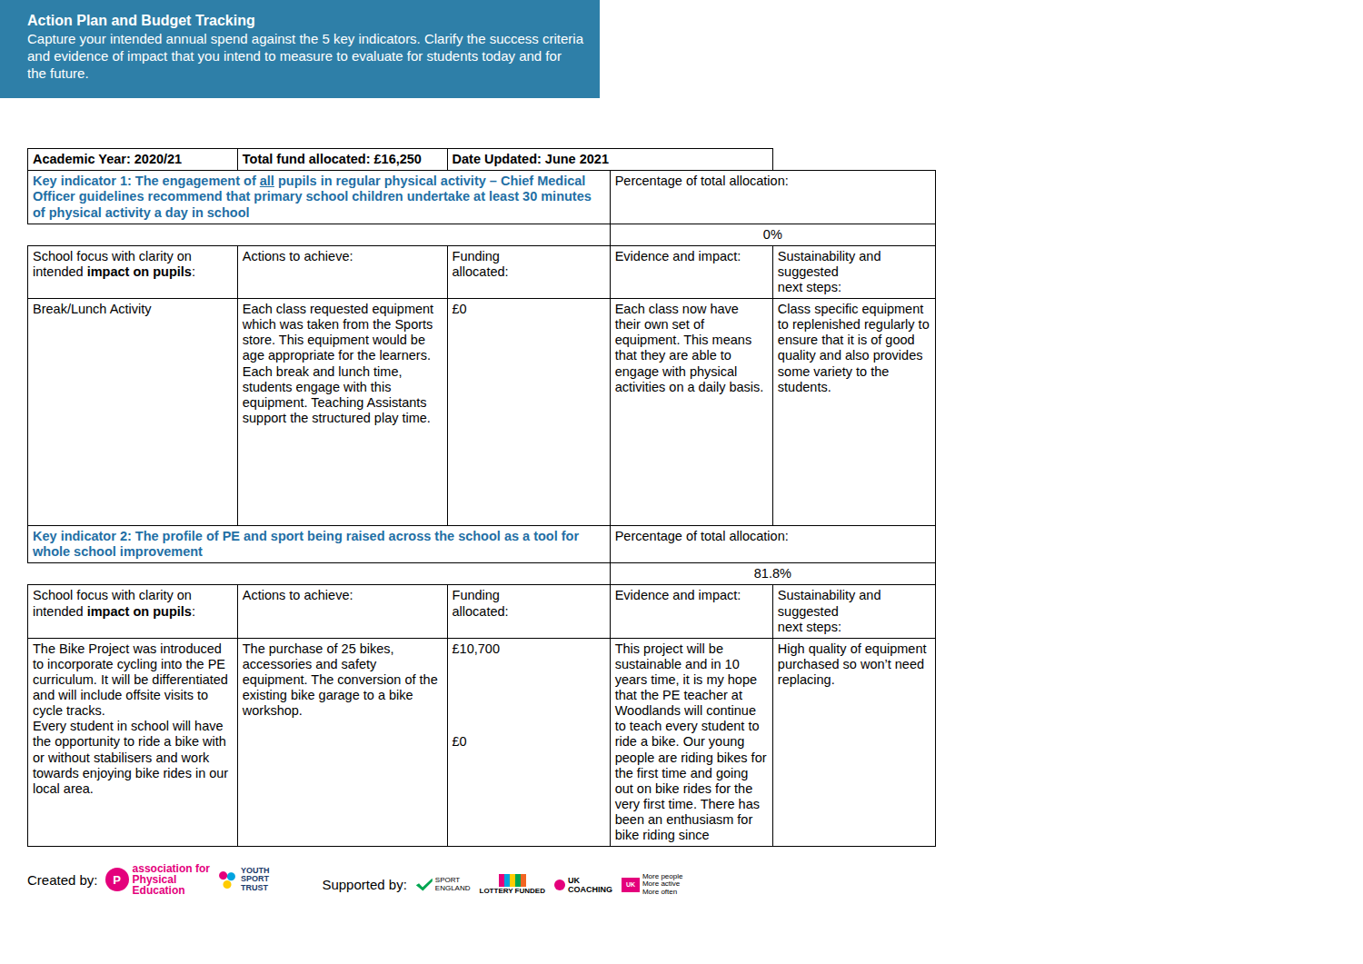Action Plan and Budget Tracking
Capture your intended annual spend against the 5 key indicators. Clarify the success criteria and evidence of impact that you intend to measure to evaluate for students today and for the future.
| Academic Year: 2020/21 | Total fund allocated: £16,250 | Date Updated: June 2021 | |
| Key indicator 1: The engagement of all pupils in regular physical activity – Chief Medical Officer guidelines recommend that primary school children undertake at least 30 minutes of physical activity a day in school | Percentage of total allocation: |
| | 0% |
| School focus with clarity on intended impact on pupils : | Actions to achieve: | Funding allocated: | Evidence and impact: | Sustainability and suggested next steps: |
| Break/Lunch Activity | Each class requested equipment which was taken from the Sports store. This equipment would be age appropriate for the learners. Each break and lunch time, students engage with this equipment. Teaching Assistants support the structured play time. | £0 | Each class now have their own set of equipment. This means that they are able to engage with physical activities on a daily basis. | Class specific equipment to replenished regularly to ensure that it is of good quality and also provides some variety to the students. |
| Key indicator 2: The profile of PE and sport being raised across the school as a tool for whole school improvement | Percentage of total allocation: |
| | 81.8% |
| School focus with clarity on intended impact on pupils : | Actions to achieve: | Funding allocated: | Evidence and impact: | Sustainability and suggested next steps: |
| The Bike Project was introduced to incorporate cycling into the PE curriculum. It will be differentiated and will include offsite visits to cycle tracks. Every student in school will have the opportunity to ride a bike with or without stabilisers and work towards enjoying bike rides in our local area. | The purchase of 25 bikes, accessories and safety equipment. The conversion of the existing bike garage to a bike workshop. | £10,700 £0 | This project will be sustainable and in 10 years time, it is my hope that the PE teacher at Woodlands will continue to teach every student to ride a bike. Our young people are riding bikes for the first time and going out on bike rides for the very first time. There has been an enthusiasm for bike riding since | High quality of equipment purchased so won’t need replacing. |
Created by: P association for
Physical
Education YOUTH
SPORT
TRUST
Supported by: SPORT
ENGLAND LOTTERY FUNDED UK
COACHING UKMore people
More active
More often